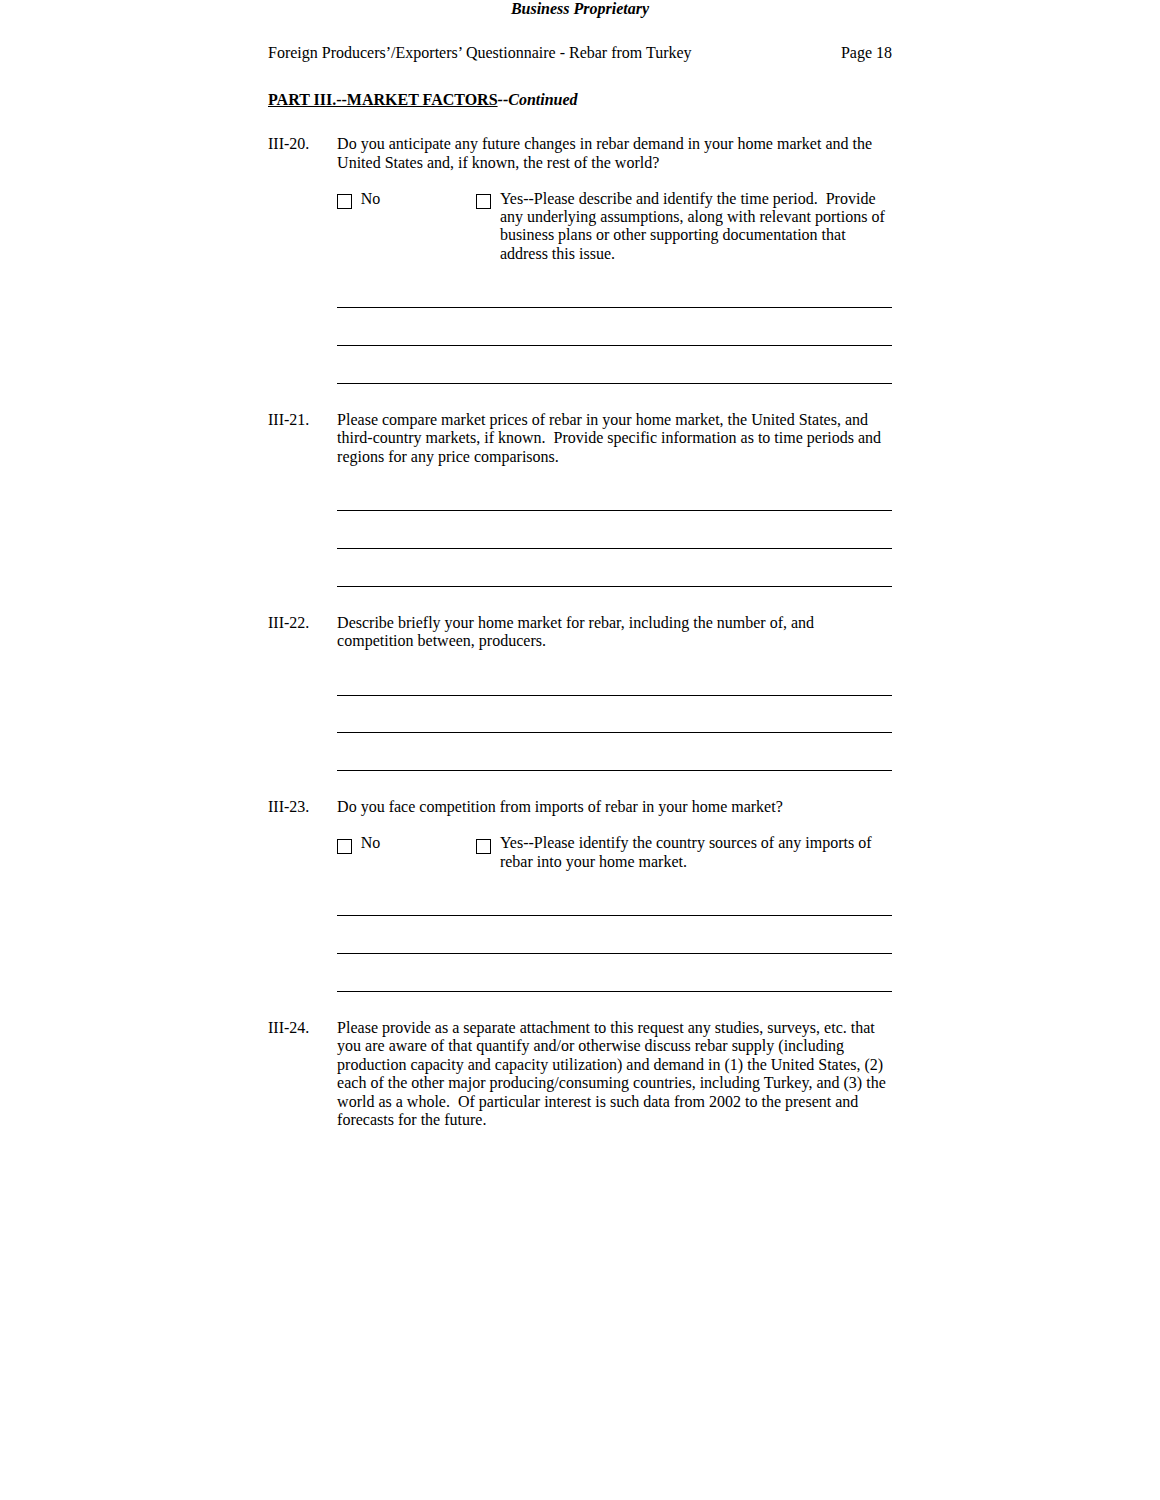Business Proprietary
Foreign Producers’/Exporters’ Questionnaire - Rebar from Turkey
Page 18
PART III.--MARKET FACTORS--Continued
III-20.
Do you anticipate any future changes in rebar demand in your home market and the United States and, if known, the rest of the world?
No
Yes--Please describe and identify the time period. Provide any underlying assumptions, along with relevant portions of business plans or other supporting documentation that address this issue.
III-21.
Please compare market prices of rebar in your home market, the United States, and third-country markets, if known. Provide specific information as to time periods and regions for any price comparisons.
III-22.
Describe briefly your home market for rebar, including the number of, and competition between, producers.
III-23.
Do you face competition from imports of rebar in your home market?
No
Yes--Please identify the country sources of any imports of rebar into your home market.
III-24.
Please provide as a separate attachment to this request any studies, surveys, etc. that you are aware of that quantify and/or otherwise discuss rebar supply (including production capacity and capacity utilization) and demand in (1) the United States, (2) each of the other major producing/consuming countries, including Turkey, and (3) the world as a whole. Of particular interest is such data from 2002 to the present and forecasts for the future.